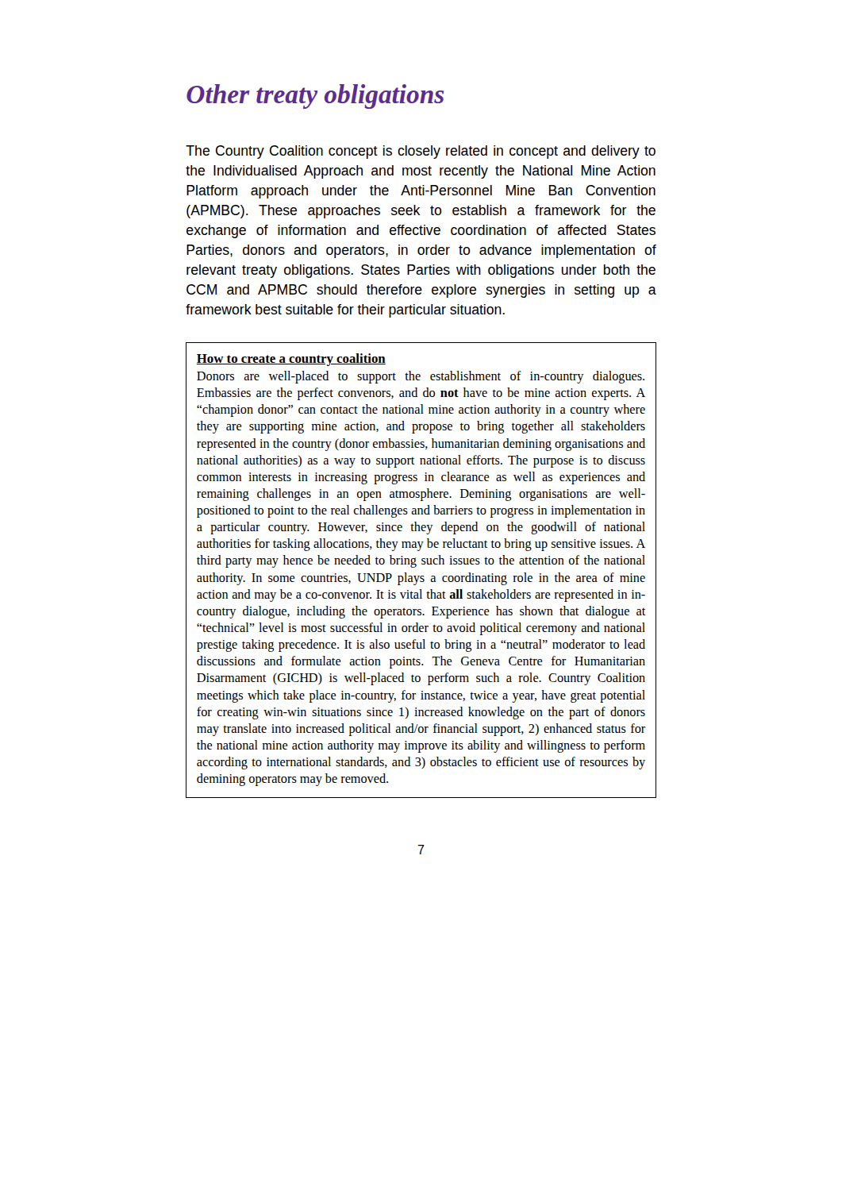Other treaty obligations
The Country Coalition concept is closely related in concept and delivery to the Individualised Approach and most recently the National Mine Action Platform approach under the Anti-Personnel Mine Ban Convention (APMBC). These approaches seek to establish a framework for the exchange of information and effective coordination of affected States Parties, donors and operators, in order to advance implementation of relevant treaty obligations. States Parties with obligations under both the CCM and APMBC should therefore explore synergies in setting up a framework best suitable for their particular situation.
How to create a country coalition
Donors are well-placed to support the establishment of in-country dialogues. Embassies are the perfect convenors, and do not have to be mine action experts. A “champion donor” can contact the national mine action authority in a country where they are supporting mine action, and propose to bring together all stakeholders represented in the country (donor embassies, humanitarian demining organisations and national authorities) as a way to support national efforts. The purpose is to discuss common interests in increasing progress in clearance as well as experiences and remaining challenges in an open atmosphere. Demining organisations are well-positioned to point to the real challenges and barriers to progress in implementation in a particular country. However, since they depend on the goodwill of national authorities for tasking allocations, they may be reluctant to bring up sensitive issues. A third party may hence be needed to bring such issues to the attention of the national authority. In some countries, UNDP plays a coordinating role in the area of mine action and may be a co-convenor. It is vital that all stakeholders are represented in in-country dialogue, including the operators. Experience has shown that dialogue at “technical” level is most successful in order to avoid political ceremony and national prestige taking precedence. It is also useful to bring in a “neutral” moderator to lead discussions and formulate action points. The Geneva Centre for Humanitarian Disarmament (GICHD) is well-placed to perform such a role. Country Coalition meetings which take place in-country, for instance, twice a year, have great potential for creating win-win situations since 1) increased knowledge on the part of donors may translate into increased political and/or financial support, 2) enhanced status for the national mine action authority may improve its ability and willingness to perform according to international standards, and 3) obstacles to efficient use of resources by demining operators may be removed.
7